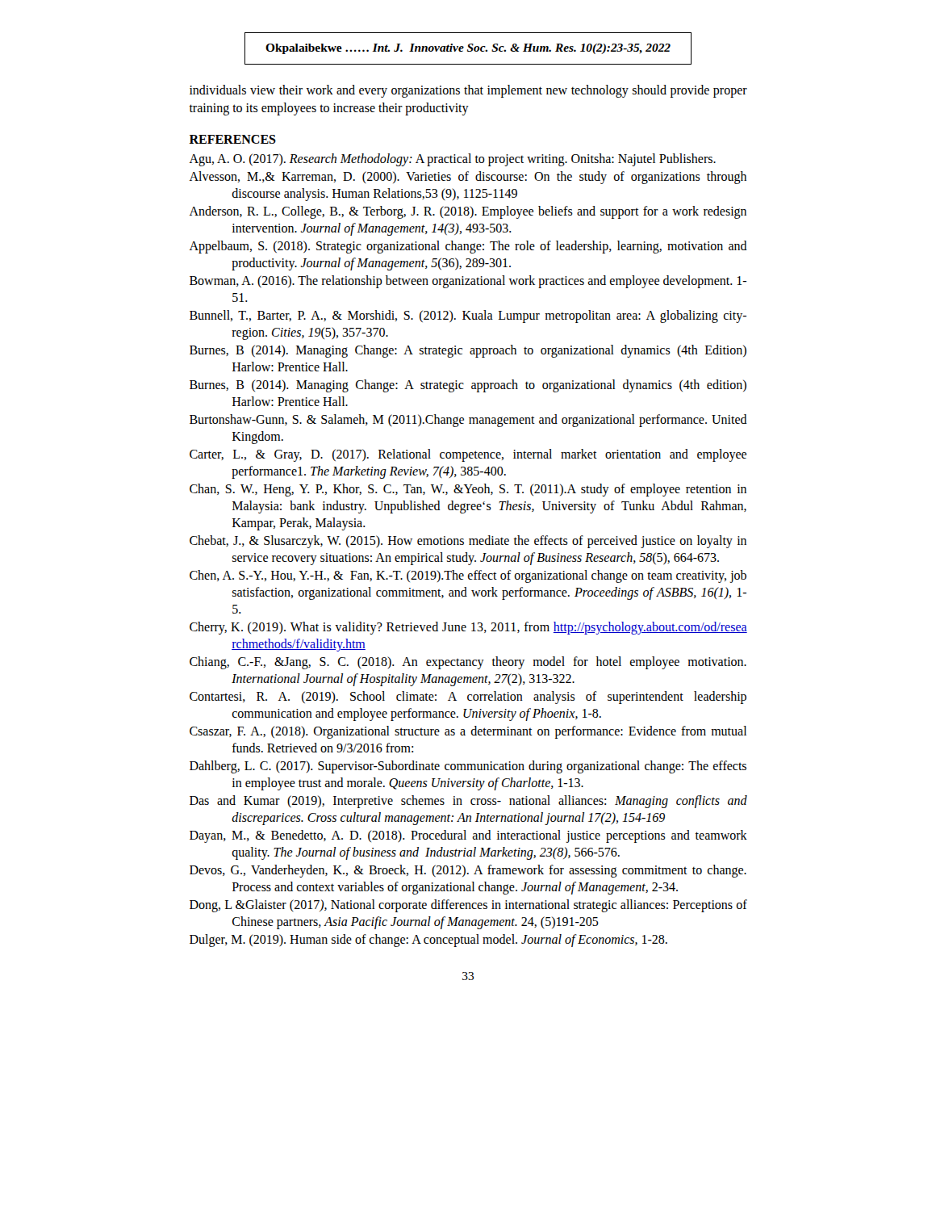Okpalaibekwe …… Int. J. Innovative Soc. Sc. & Hum. Res. 10(2):23-35, 2022
individuals view their work and every organizations that implement new technology should provide proper training to its employees to increase their productivity
References
Agu, A. O. (2017). Research Methodology: A practical to project writing. Onitsha: Najutel Publishers.
Alvesson, M.,& Karreman, D. (2000). Varieties of discourse: On the study of organizations through discourse analysis. Human Relations,53 (9), 1125-1149
Anderson, R. L., College, B., & Terborg, J. R. (2018). Employee beliefs and support for a work redesign intervention. Journal of Management, 14(3), 493-503.
Appelbaum, S. (2018). Strategic organizational change: The role of leadership, learning, motivation and productivity. Journal of Management, 5(36), 289-301.
Bowman, A. (2016). The relationship between organizational work practices and employee development. 1-51.
Bunnell, T., Barter, P. A., & Morshidi, S. (2012). Kuala Lumpur metropolitan area: A globalizing city-region. Cities, 19(5), 357-370.
Burnes, B (2014). Managing Change: A strategic approach to organizational dynamics (4th Edition) Harlow: Prentice Hall.
Burnes, B (2014). Managing Change: A strategic approach to organizational dynamics (4th edition) Harlow: Prentice Hall.
Burtonshaw-Gunn, S. & Salameh, M (2011).Change management and organizational performance. United Kingdom.
Carter, L., & Gray, D. (2017). Relational competence, internal market orientation and employee performance1. The Marketing Review, 7(4), 385-400.
Chan, S. W., Heng, Y. P., Khor, S. C., Tan, W., &Yeoh, S. T. (2011).A study of employee retention in Malaysia: bank industry. Unpublished degree‘s Thesis, University of Tunku Abdul Rahman, Kampar, Perak, Malaysia.
Chebat, J., & Slusarczyk, W. (2015). How emotions mediate the effects of perceived justice on loyalty in service recovery situations: An empirical study. Journal of Business Research, 58(5), 664-673.
Chen, A. S.-Y., Hou, Y.-H., & Fan, K.-T. (2019).The effect of organizational change on team creativity, job satisfaction, organizational commitment, and work performance. Proceedings of ASBBS, 16(1), 1-5.
Cherry, K. (2019). What is validity? Retrieved June 13, 2011, from http://psychology.about.com/od/researchmethods/f/validity.htm
Chiang, C.-F., &Jang, S. C. (2018). An expectancy theory model for hotel employee motivation. International Journal of Hospitality Management, 27(2), 313-322.
Contartesi, R. A. (2019). School climate: A correlation analysis of superintendent leadership communication and employee performance. University of Phoenix, 1-8.
Csaszar, F. A., (2018). Organizational structure as a determinant on performance: Evidence from mutual funds. Retrieved on 9/3/2016 from:
Dahlberg, L. C. (2017). Supervisor-Subordinate communication during organizational change: The effects in employee trust and morale. Queens University of Charlotte, 1-13.
Das and Kumar (2019), Interpretive schemes in cross- national alliances: Managing conflicts and discreparices. Cross cultural management: An International journal 17(2), 154-169
Dayan, M., & Benedetto, A. D. (2018). Procedural and interactional justice perceptions and teamwork quality. The Journal of business and Industrial Marketing, 23(8), 566-576.
Devos, G., Vanderheyden, K., & Broeck, H. (2012). A framework for assessing commitment to change. Process and context variables of organizational change. Journal of Management, 2-34.
Dong, L &Glaister (2017), National corporate differences in international strategic alliances: Perceptions of Chinese partners, Asia Pacific Journal of Management. 24, (5)191-205
Dulger, M. (2019). Human side of change: A conceptual model. Journal of Economics, 1-28.
33